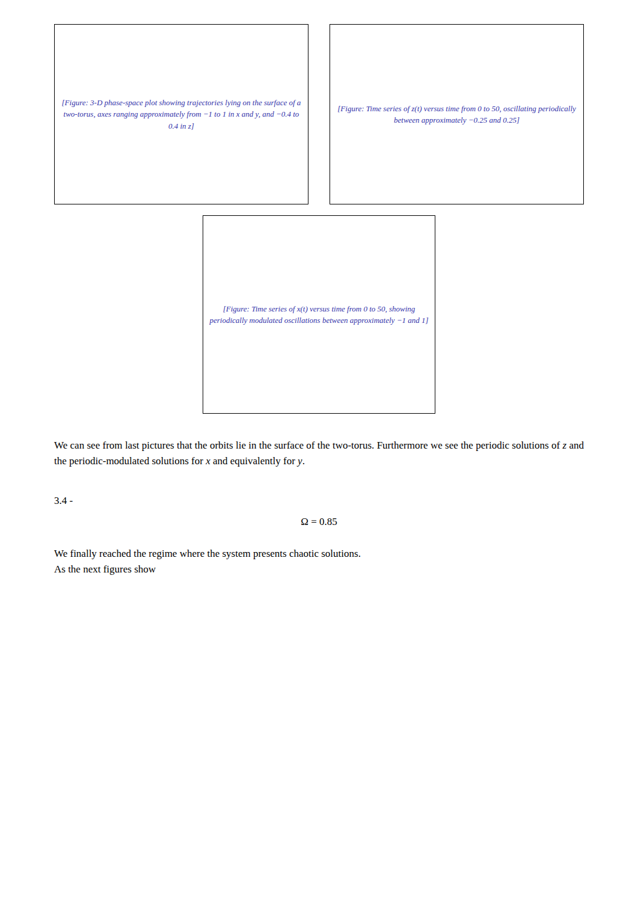[Figure: 3-D phase-space plot showing trajectories lying on the surface of a two-torus, axes ranging approximately from −1 to 1 in x and y, and −0.4 to 0.4 in z]
[Figure: Time series of z(t) versus time from 0 to 50, oscillating periodically between approximately −0.25 and 0.25]
[Figure: Time series of x(t) versus time from 0 to 50, showing periodically modulated oscillations between approximately −1 and 1]
We can see from last pictures that the orbits lie in the surface of the two-torus. Furthermore we see the periodic solutions of z and the periodic-modulated solutions for x and equivalently for y.
3.4 -
Ω = 0.85
We finally reached the regime where the system presents chaotic solutions.
As the next figures show